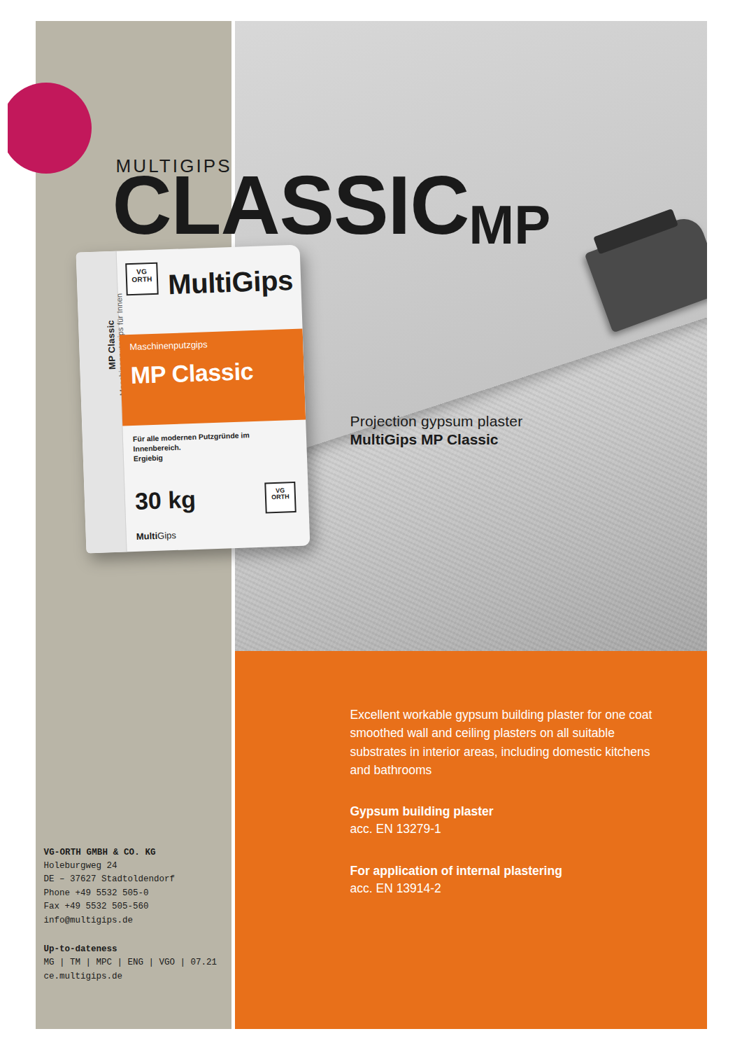MULTIGIPS TECHNICAL DATA SHEET
MULTIGIPS
CLASSICMP
MP Classic Maschinenputzgips für Innen
VG ORTH
MultiGips
Maschinenputzgips
MP Classic
Für alle modernen Putzgründe im Innenbereich.
Ergiebig
30 kg
VG ORTH
MultiGips
Projection gypsum plaster
MultiGips MP Classic
Excellent workable gypsum building plaster for one coat smoothed wall and ceiling plasters on all suitable substrates in interior areas, including domestic kitchens and bathrooms
Gypsum building plaster
acc. EN 13279-1
For application of internal plastering
acc. EN 13914-2
VG-ORTH GMBH & CO. KG
Holeburgweg 24
DE – 37627 Stadtoldendorf
Phone +49 5532 505-0
Fax +49 5532 505-560
info@multigips.de
Up-to-dateness
MG | TM | MPC | ENG | VGO | 07.21
ce.multigips.de